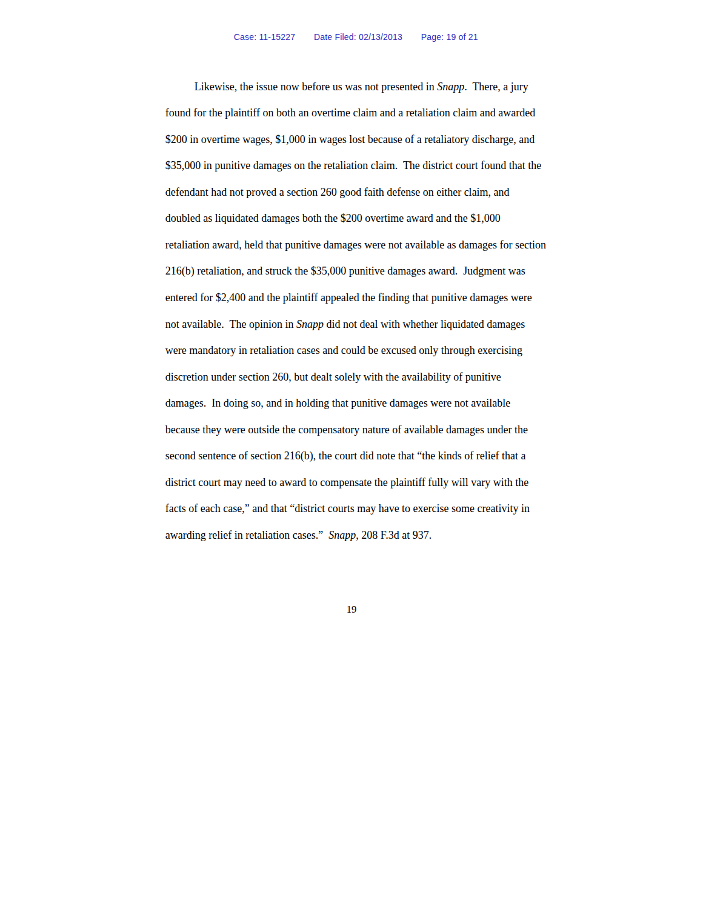Case: 11-15227 Date Filed: 02/13/2013 Page: 19 of 21
Likewise, the issue now before us was not presented in Snapp. There, a jury found for the plaintiff on both an overtime claim and a retaliation claim and awarded $200 in overtime wages, $1,000 in wages lost because of a retaliatory discharge, and $35,000 in punitive damages on the retaliation claim. The district court found that the defendant had not proved a section 260 good faith defense on either claim, and doubled as liquidated damages both the $200 overtime award and the $1,000 retaliation award, held that punitive damages were not available as damages for section 216(b) retaliation, and struck the $35,000 punitive damages award. Judgment was entered for $2,400 and the plaintiff appealed the finding that punitive damages were not available. The opinion in Snapp did not deal with whether liquidated damages were mandatory in retaliation cases and could be excused only through exercising discretion under section 260, but dealt solely with the availability of punitive damages. In doing so, and in holding that punitive damages were not available because they were outside the compensatory nature of available damages under the second sentence of section 216(b), the court did note that “the kinds of relief that a district court may need to award to compensate the plaintiff fully will vary with the facts of each case,” and that “district courts may have to exercise some creativity in awarding relief in retaliation cases.” Snapp, 208 F.3d at 937.
19